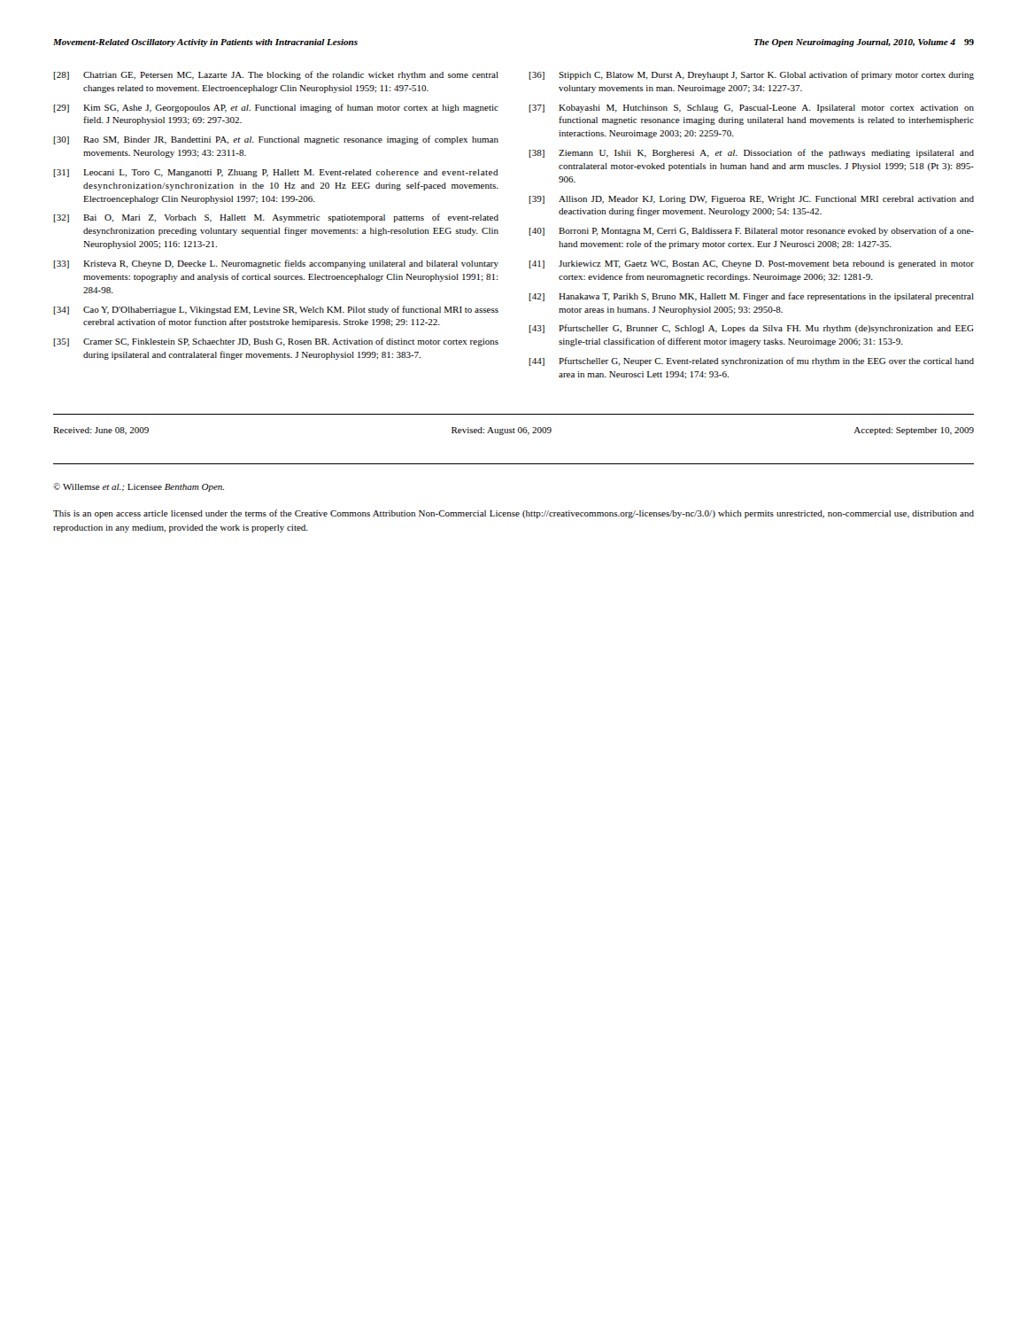Movement-Related Oscillatory Activity in Patients with Intracranial Lesions
The Open Neuroimaging Journal, 2010, Volume 499
[28]
Chatrian GE, Petersen MC, Lazarte JA. The blocking of the rolandic wicket rhythm and some central changes related to movement. Electroencephalogr Clin Neurophysiol 1959; 11: 497-510.
[29]
Kim SG, Ashe J, Georgopoulos AP, et al. Functional imaging of human motor cortex at high magnetic field. J Neurophysiol 1993; 69: 297-302.
[30]
Rao SM, Binder JR, Bandettini PA, et al. Functional magnetic resonance imaging of complex human movements. Neurology 1993; 43: 2311-8.
[31]
Leocani L, Toro C, Manganotti P, Zhuang P, Hallett M. Event-related coherence and event-related desynchronization/synchronization in the 10 Hz and 20 Hz EEG during self-paced movements. Electroencephalogr Clin Neurophysiol 1997; 104: 199-206.
[32]
Bai O, Mari Z, Vorbach S, Hallett M. Asymmetric spatiotemporal patterns of event-related desynchronization preceding voluntary sequential finger movements: a high-resolution EEG study. Clin Neurophysiol 2005; 116: 1213-21.
[33]
Kristeva R, Cheyne D, Deecke L. Neuromagnetic fields accompanying unilateral and bilateral voluntary movements: topography and analysis of cortical sources. Electroencephalogr Clin Neurophysiol 1991; 81: 284-98.
[34]
Cao Y, D'Olhaberriague L, Vikingstad EM, Levine SR, Welch KM. Pilot study of functional MRI to assess cerebral activation of motor function after poststroke hemiparesis. Stroke 1998; 29: 112-22.
[35]
Cramer SC, Finklestein SP, Schaechter JD, Bush G, Rosen BR. Activation of distinct motor cortex regions during ipsilateral and contralateral finger movements. J Neurophysiol 1999; 81: 383-7.
[36]
Stippich C, Blatow M, Durst A, Dreyhaupt J, Sartor K. Global activation of primary motor cortex during voluntary movements in man. Neuroimage 2007; 34: 1227-37.
[37]
Kobayashi M, Hutchinson S, Schlaug G, Pascual-Leone A. Ipsilateral motor cortex activation on functional magnetic resonance imaging during unilateral hand movements is related to interhemispheric interactions. Neuroimage 2003; 20: 2259-70.
[38]
Ziemann U, Ishii K, Borgheresi A, et al. Dissociation of the pathways mediating ipsilateral and contralateral motor-evoked potentials in human hand and arm muscles. J Physiol 1999; 518 (Pt 3): 895-906.
[39]
Allison JD, Meador KJ, Loring DW, Figueroa RE, Wright JC. Functional MRI cerebral activation and deactivation during finger movement. Neurology 2000; 54: 135-42.
[40]
Borroni P, Montagna M, Cerri G, Baldissera F. Bilateral motor resonance evoked by observation of a one-hand movement: role of the primary motor cortex. Eur J Neurosci 2008; 28: 1427-35.
[41]
Jurkiewicz MT, Gaetz WC, Bostan AC, Cheyne D. Post-movement beta rebound is generated in motor cortex: evidence from neuromagnetic recordings. Neuroimage 2006; 32: 1281-9.
[42]
Hanakawa T, Parikh S, Bruno MK, Hallett M. Finger and face representations in the ipsilateral precentral motor areas in humans. J Neurophysiol 2005; 93: 2950-8.
[43]
Pfurtscheller G, Brunner C, Schlogl A, Lopes da Silva FH. Mu rhythm (de)synchronization and EEG single-trial classification of different motor imagery tasks. Neuroimage 2006; 31: 153-9.
[44]
Pfurtscheller G, Neuper C. Event-related synchronization of mu rhythm in the EEG over the cortical hand area in man. Neurosci Lett 1994; 174: 93-6.
Received: June 08, 2009
Revised: August 06, 2009
Accepted: September 10, 2009
© Willemse et al.; Licensee Bentham Open.
This is an open access article licensed under the terms of the Creative Commons Attribution Non-Commercial License (http://creativecommons.org/-licenses/by-nc/3.0/) which permits unrestricted, non-commercial use, distribution and reproduction in any medium, provided the work is properly cited.